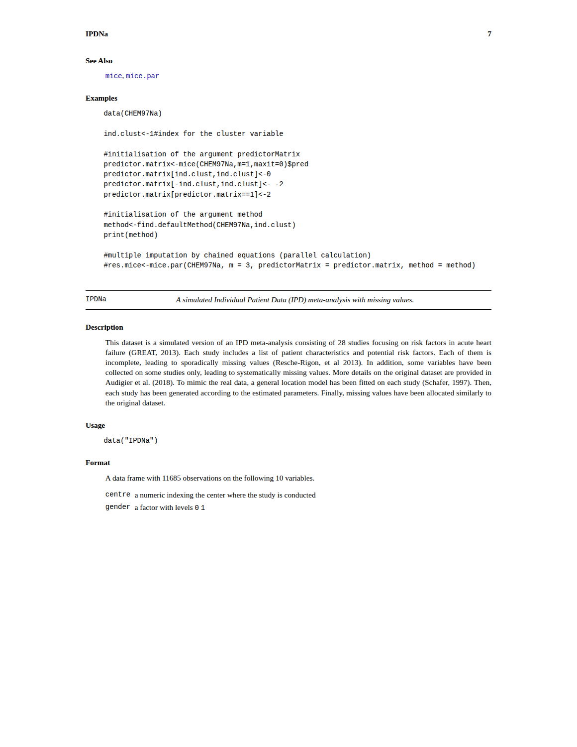IPDNa 7
See Also
mice, mice.par
Examples
data(CHEM97Na)

ind.clust<-1#index for the cluster variable

#initialisation of the argument predictorMatrix
predictor.matrix<-mice(CHEM97Na,m=1,maxit=0)$pred
predictor.matrix[ind.clust,ind.clust]<-0
predictor.matrix[-ind.clust,ind.clust]<- -2
predictor.matrix[predictor.matrix==1]<-2

#initialisation of the argument method
method<-find.defaultMethod(CHEM97Na,ind.clust)
print(method)

#multiple imputation by chained equations (parallel calculation)
#res.mice<-mice.par(CHEM97Na, m = 3, predictorMatrix = predictor.matrix, method = method)
IPDNa
A simulated Individual Patient Data (IPD) meta-analysis with missing values.
Description
This dataset is a simulated version of an IPD meta-analysis consisting of 28 studies focusing on risk factors in acute heart failure (GREAT, 2013). Each study includes a list of patient characteristics and potential risk factors. Each of them is incomplete, leading to sporadically missing values (Resche-Rigon, et al 2013). In addition, some variables have been collected on some studies only, leading to systematically missing values. More details on the original dataset are provided in Audigier et al. (2018). To mimic the real data, a general location model has been fitted on each study (Schafer, 1997). Then, each study has been generated according to the estimated parameters. Finally, missing values have been allocated similarly to the original dataset.
Usage
data("IPDNa")
Format
A data frame with 11685 observations on the following 10 variables.
centre
a numeric indexing the center where the study is conducted
gender
a factor with levels 0 1